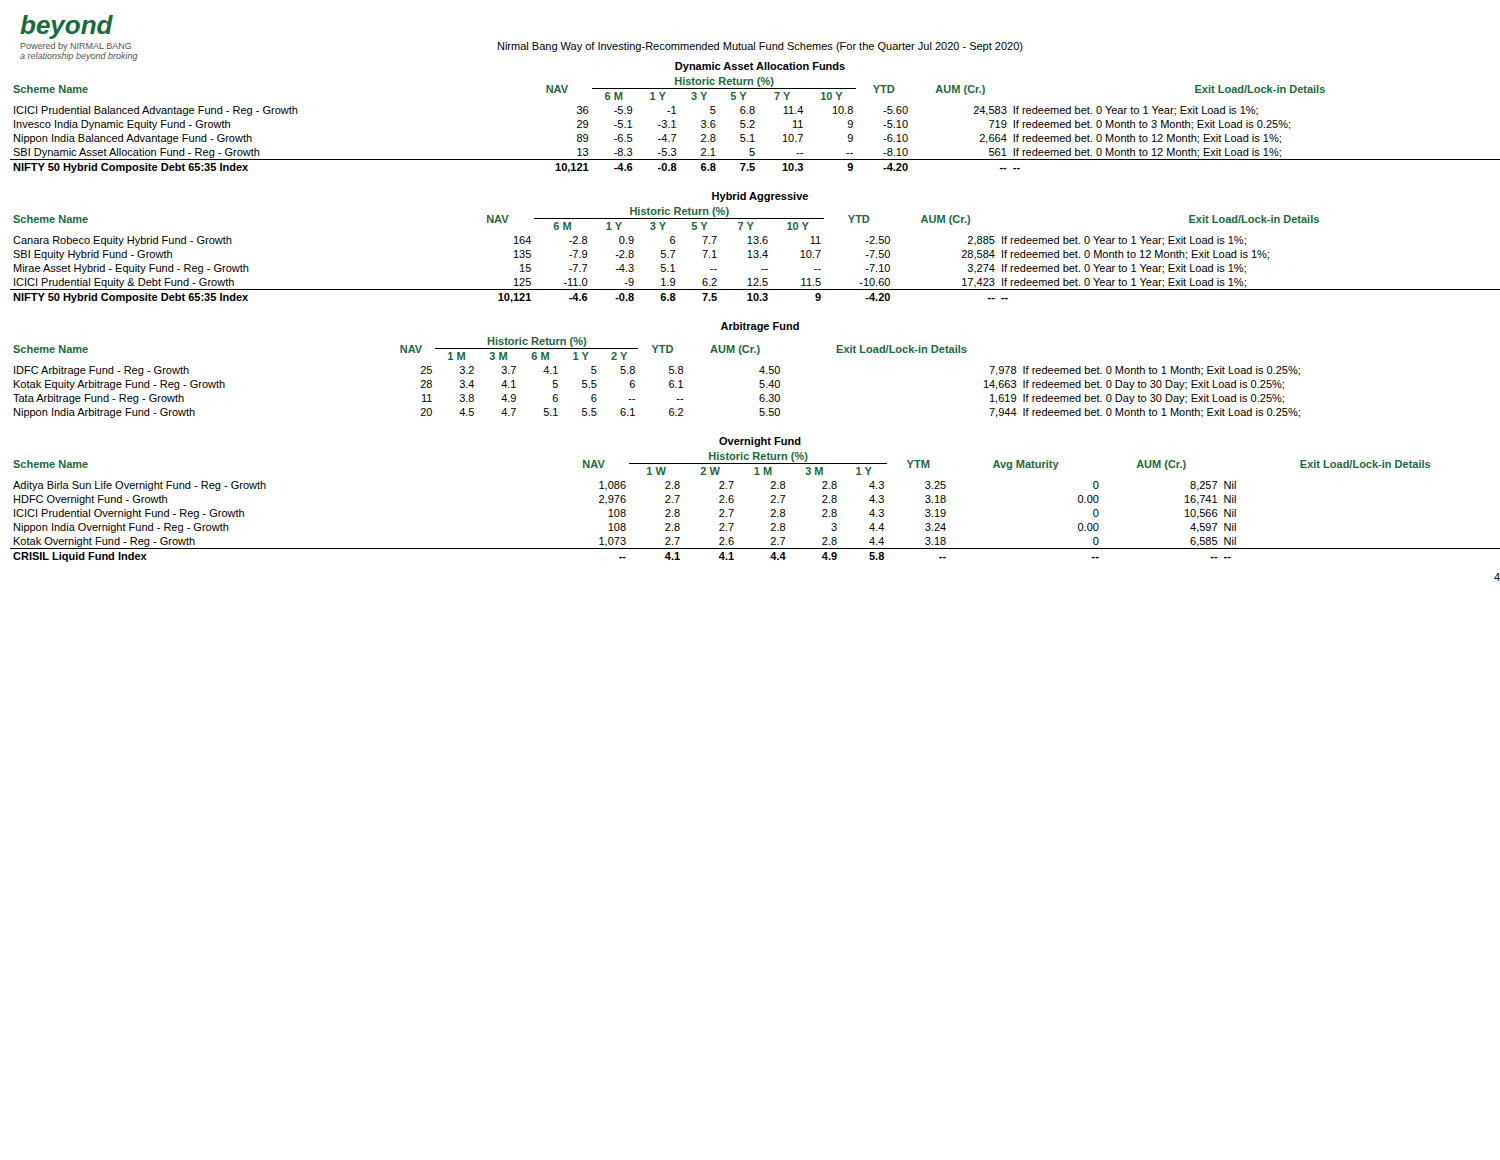beyond
Powered by NIRMAL BANG
a relationship beyond broking
Nirmal Bang Way of Investing-Recommended Mutual Fund Schemes (For the Quarter Jul 2020 - Sept 2020)
Dynamic Asset Allocation Funds
| Scheme Name | NAV | Historic Return (%) | YTD | AUM (Cr.) | Exit Load/Lock-in Details |
| --- | --- | --- | --- | --- | --- |
| 6 M | 1 Y | 3 Y | 5 Y | 7 Y | 10 Y |
| ICICI Prudential Balanced Advantage Fund - Reg - Growth | 36 | -5.9 | -1 | 5 | 6.8 | 11.4 | 10.8 | -5.60 | 24,583 | If redeemed bet. 0 Year to 1 Year; Exit Load is 1%; |
| Invesco India Dynamic Equity Fund - Growth | 29 | -5.1 | -3.1 | 3.6 | 5.2 | 11 | 9 | -5.10 | 719 | If redeemed bet. 0 Month to 3 Month; Exit Load is 0.25%; |
| Nippon India Balanced Advantage Fund - Growth | 89 | -6.5 | -4.7 | 2.8 | 5.1 | 10.7 | 9 | -6.10 | 2,664 | If redeemed bet. 0 Month to 12 Month; Exit Load is 1%; |
| SBI Dynamic Asset Allocation Fund - Reg - Growth | 13 | -8.3 | -5.3 | 2.1 | 5 | -- | -- | -8.10 | 561 | If redeemed bet. 0 Month to 12 Month; Exit Load is 1%; |
| NIFTY 50 Hybrid Composite Debt 65:35 Index | 10,121 | -4.6 | -0.8 | 6.8 | 7.5 | 10.3 | 9 | -4.20 | -- | -- |
Hybrid Aggressive
| Scheme Name | NAV | Historic Return (%) | YTD | AUM (Cr.) | Exit Load/Lock-in Details |
| --- | --- | --- | --- | --- | --- |
| 6 M | 1 Y | 3 Y | 5 Y | 7 Y | 10 Y |
| Canara Robeco Equity Hybrid Fund - Growth | 164 | -2.8 | 0.9 | 6 | 7.7 | 13.6 | 11 | -2.50 | 2,885 | If redeemed bet. 0 Year to 1 Year; Exit Load is 1%; |
| SBI Equity Hybrid Fund - Growth | 135 | -7.9 | -2.8 | 5.7 | 7.1 | 13.4 | 10.7 | -7.50 | 28,584 | If redeemed bet. 0 Month to 12 Month; Exit Load is 1%; |
| Mirae Asset Hybrid - Equity Fund - Reg - Growth | 15 | -7.7 | -4.3 | 5.1 | -- | -- | -- | -7.10 | 3,274 | If redeemed bet. 0 Year to 1 Year; Exit Load is 1%; |
| ICICI Prudential Equity & Debt Fund - Growth | 125 | -11.0 | -9 | 1.9 | 6.2 | 12.5 | 11.5 | -10.60 | 17,423 | If redeemed bet. 0 Year to 1 Year; Exit Load is 1%; |
| NIFTY 50 Hybrid Composite Debt 65:35 Index | 10,121 | -4.6 | -0.8 | 6.8 | 7.5 | 10.3 | 9 | -4.20 | -- | -- |
Arbitrage Fund
| Scheme Name | NAV | Historic Return (%) | YTD | AUM (Cr.) | Exit Load/Lock-in Details |
| --- | --- | --- | --- | --- | --- |
| 1 M | 3 M | 6 M | 1 Y | 2 Y |
| IDFC Arbitrage Fund - Reg - Growth | 25 | 3.2 | 3.7 | 4.1 | 5 | 5.8 | 5.8 | 4.50 | 7,978 | If redeemed bet. 0 Month to 1 Month; Exit Load is 0.25%; |
| Kotak Equity Arbitrage Fund - Reg - Growth | 28 | 3.4 | 4.1 | 5 | 5.5 | 6 | 6.1 | 5.40 | 14,663 | If redeemed bet. 0 Day to 30 Day; Exit Load is 0.25%; |
| Tata Arbitrage Fund - Reg - Growth | 11 | 3.8 | 4.9 | 6 | 6 | -- | -- | 6.30 | 1,619 | If redeemed bet. 0 Day to 30 Day; Exit Load is 0.25%; |
| Nippon India Arbitrage Fund - Growth | 20 | 4.5 | 4.7 | 5.1 | 5.5 | 6.1 | 6.2 | 5.50 | 7,944 | If redeemed bet. 0 Month to 1 Month; Exit Load is 0.25%; |
Overnight Fund
| Scheme Name | NAV | Historic Return (%) | YTM | Avg Maturity | AUM (Cr.) | Exit Load/Lock-in Details |
| --- | --- | --- | --- | --- | --- | --- |
| 1 W | 2 W | 1 M | 3 M | 1 Y |
| Aditya Birla Sun Life Overnight Fund - Reg - Growth | 1,086 | 2.8 | 2.7 | 2.8 | 2.8 | 4.3 | 3.25 | 0 | 8,257 | Nil |
| HDFC Overnight Fund - Growth | 2,976 | 2.7 | 2.6 | 2.7 | 2.8 | 4.3 | 3.18 | 0.00 | 16,741 | Nil |
| ICICI Prudential Overnight Fund - Reg - Growth | 108 | 2.8 | 2.7 | 2.8 | 2.8 | 4.3 | 3.19 | 0 | 10,566 | Nil |
| Nippon India Overnight Fund - Reg - Growth | 108 | 2.8 | 2.7 | 2.8 | 3 | 4.4 | 3.24 | 0.00 | 4,597 | Nil |
| Kotak Overnight Fund - Reg - Growth | 1,073 | 2.7 | 2.6 | 2.7 | 2.8 | 4.4 | 3.18 | 0 | 6,585 | Nil |
| CRISIL Liquid Fund Index | -- | 4.1 | 4.1 | 4.4 | 4.9 | 5.8 | -- | -- | -- | -- |
4